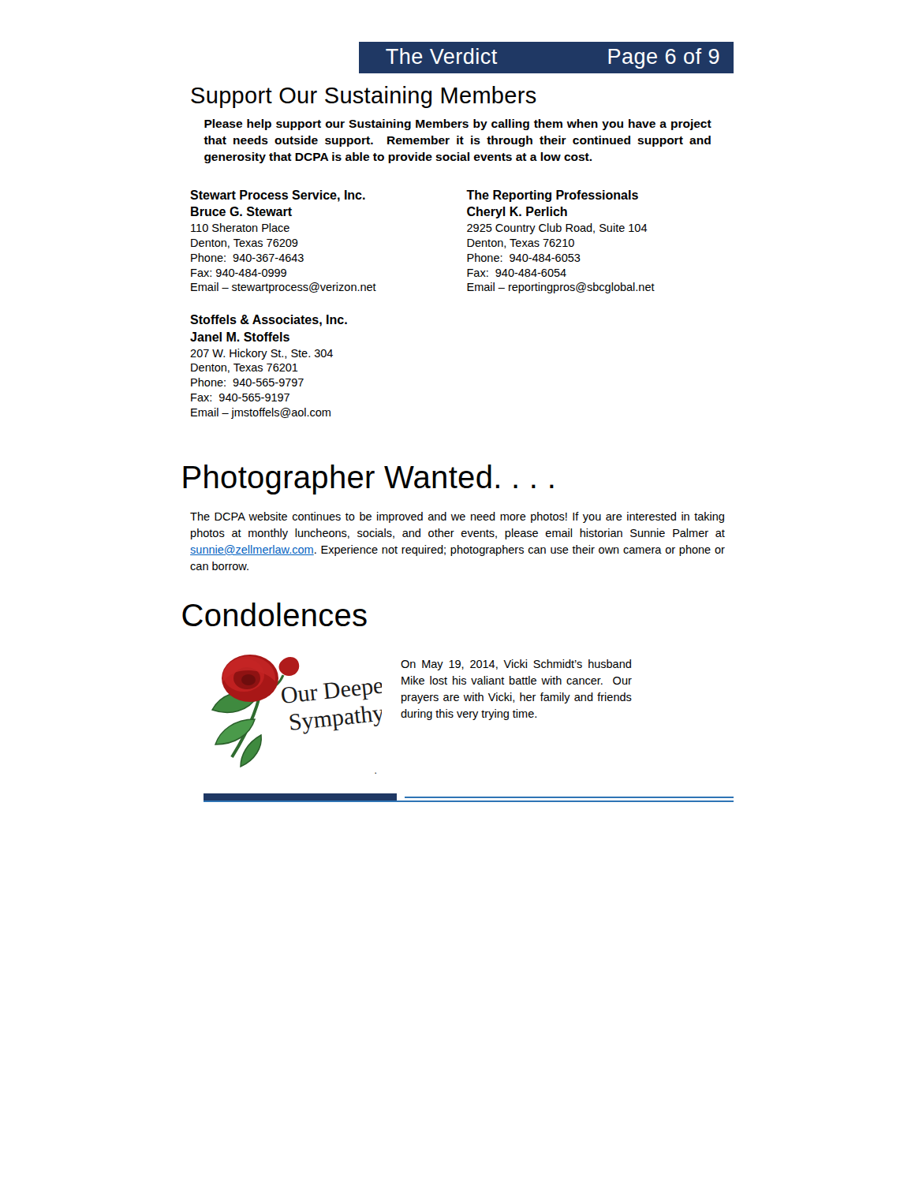The Verdict Page 6 of 9
Support Our Sustaining Members
Please help support our Sustaining Members by calling them when you have a project that needs outside support. Remember it is through their continued support and generosity that DCPA is able to provide social events at a low cost.
| Stewart Process Service, Inc. Bruce G. Stewart 110 Sheraton Place Denton, Texas 76209 Phone: 940-367-4643 Fax: 940-484-0999 Email – stewartprocess@verizon.net | The Reporting Professionals Cheryl K. Perlich 2925 Country Club Road, Suite 104 Denton, Texas 76210 Phone: 940-484-6053 Fax: 940-484-6054 Email – reportingpros@sbcglobal.net |
| Stoffels & Associates, Inc. Janel M. Stoffels 207 W. Hickory St., Ste. 304 Denton, Texas 76201 Phone: 940-565-9797 Fax: 940-565-9197 Email – jmstoffels@aol.com | |
Photographer Wanted. . . .
The DCPA website continues to be improved and we need more photos! If you are interested in taking photos at monthly luncheons, socials, and other events, please email historian Sunnie Palmer at sunnie@zellmerlaw.com. Experience not required; photographers can use their own camera or phone or can borrow.
Condolences
Our Deepest Sympathy
On May 19, 2014, Vicki Schmidt’s husband Mike lost his valiant battle with cancer. Our prayers are with Vicki, her family and friends during this very trying time.
.